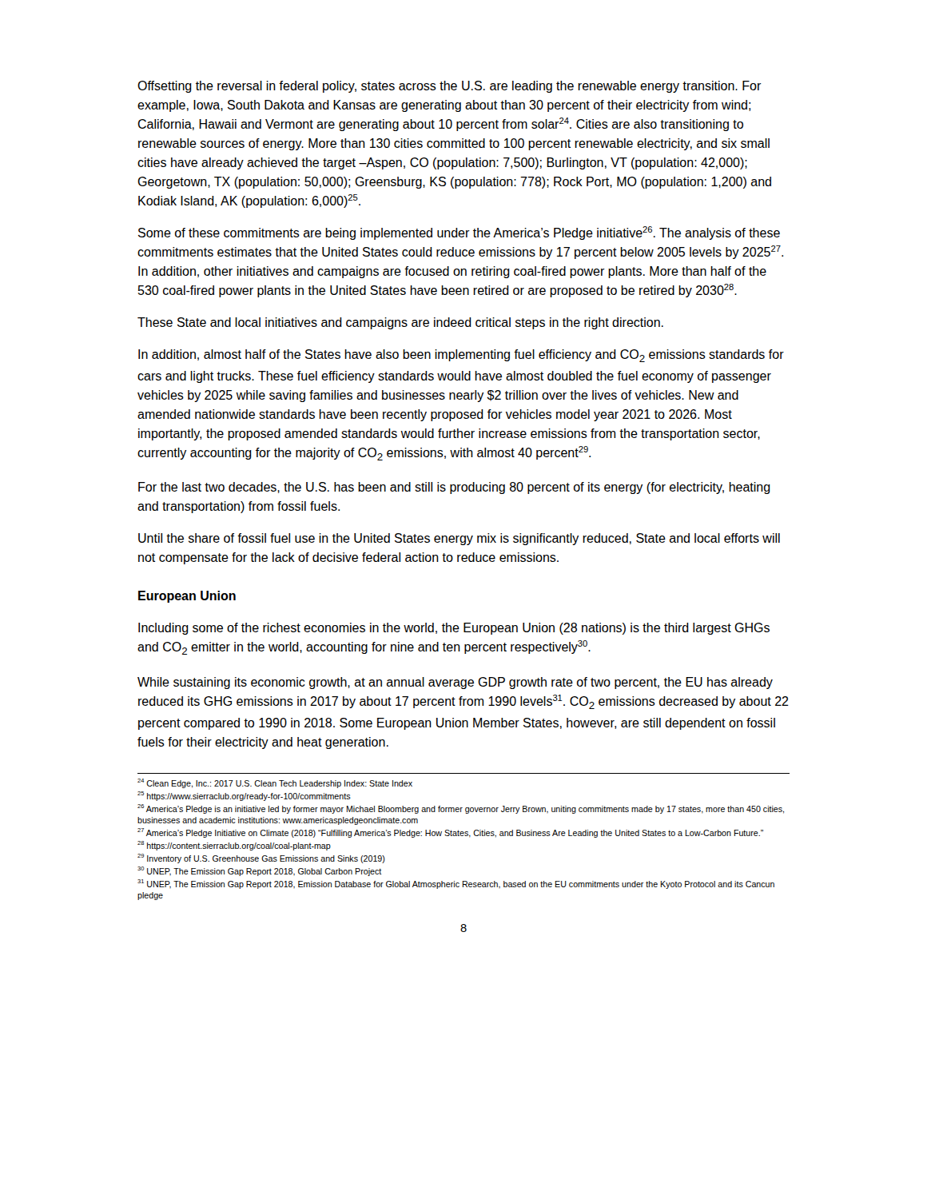Offsetting the reversal in federal policy, states across the U.S. are leading the renewable energy transition. For example, Iowa, South Dakota and Kansas are generating about than 30 percent of their electricity from wind; California, Hawaii and Vermont are generating about 10 percent from solar24. Cities are also transitioning to renewable sources of energy. More than 130 cities committed to 100 percent renewable electricity, and six small cities have already achieved the target –Aspen, CO (population: 7,500); Burlington, VT (population: 42,000); Georgetown, TX (population: 50,000); Greensburg, KS (population: 778); Rock Port, MO (population: 1,200) and Kodiak Island, AK (population: 6,000)25.
Some of these commitments are being implemented under the America’s Pledge initiative26. The analysis of these commitments estimates that the United States could reduce emissions by 17 percent below 2005 levels by 202527. In addition, other initiatives and campaigns are focused on retiring coal-fired power plants. More than half of the 530 coal-fired power plants in the United States have been retired or are proposed to be retired by 203028.
These State and local initiatives and campaigns are indeed critical steps in the right direction.
In addition, almost half of the States have also been implementing fuel efficiency and CO2 emissions standards for cars and light trucks. These fuel efficiency standards would have almost doubled the fuel economy of passenger vehicles by 2025 while saving families and businesses nearly $2 trillion over the lives of vehicles. New and amended nationwide standards have been recently proposed for vehicles model year 2021 to 2026. Most importantly, the proposed amended standards would further increase emissions from the transportation sector, currently accounting for the majority of CO2 emissions, with almost 40 percent29.
For the last two decades, the U.S. has been and still is producing 80 percent of its energy (for electricity, heating and transportation) from fossil fuels.
Until the share of fossil fuel use in the United States energy mix is significantly reduced, State and local efforts will not compensate for the lack of decisive federal action to reduce emissions.
European Union
Including some of the richest economies in the world, the European Union (28 nations) is the third largest GHGs and CO2 emitter in the world, accounting for nine and ten percent respectively30.
While sustaining its economic growth, at an annual average GDP growth rate of two percent, the EU has already reduced its GHG emissions in 2017 by about 17 percent from 1990 levels31. CO2 emissions decreased by about 22 percent compared to 1990 in 2018. Some European Union Member States, however, are still dependent on fossil fuels for their electricity and heat generation.
24 Clean Edge, Inc.: 2017 U.S. Clean Tech Leadership Index: State Index
25 https://www.sierraclub.org/ready-for-100/commitments
26 America’s Pledge is an initiative led by former mayor Michael Bloomberg and former governor Jerry Brown, uniting commitments made by 17 states, more than 450 cities, businesses and academic institutions: www.americaspledgeonclimate.com
27 America’s Pledge Initiative on Climate (2018) “Fulfilling America’s Pledge: How States, Cities, and Business Are Leading the United States to a Low-Carbon Future.”
28 https://content.sierraclub.org/coal/coal-plant-map
29 Inventory of U.S. Greenhouse Gas Emissions and Sinks (2019)
30 UNEP, The Emission Gap Report 2018, Global Carbon Project
31 UNEP, The Emission Gap Report 2018, Emission Database for Global Atmospheric Research, based on the EU commitments under the Kyoto Protocol and its Cancun pledge
8